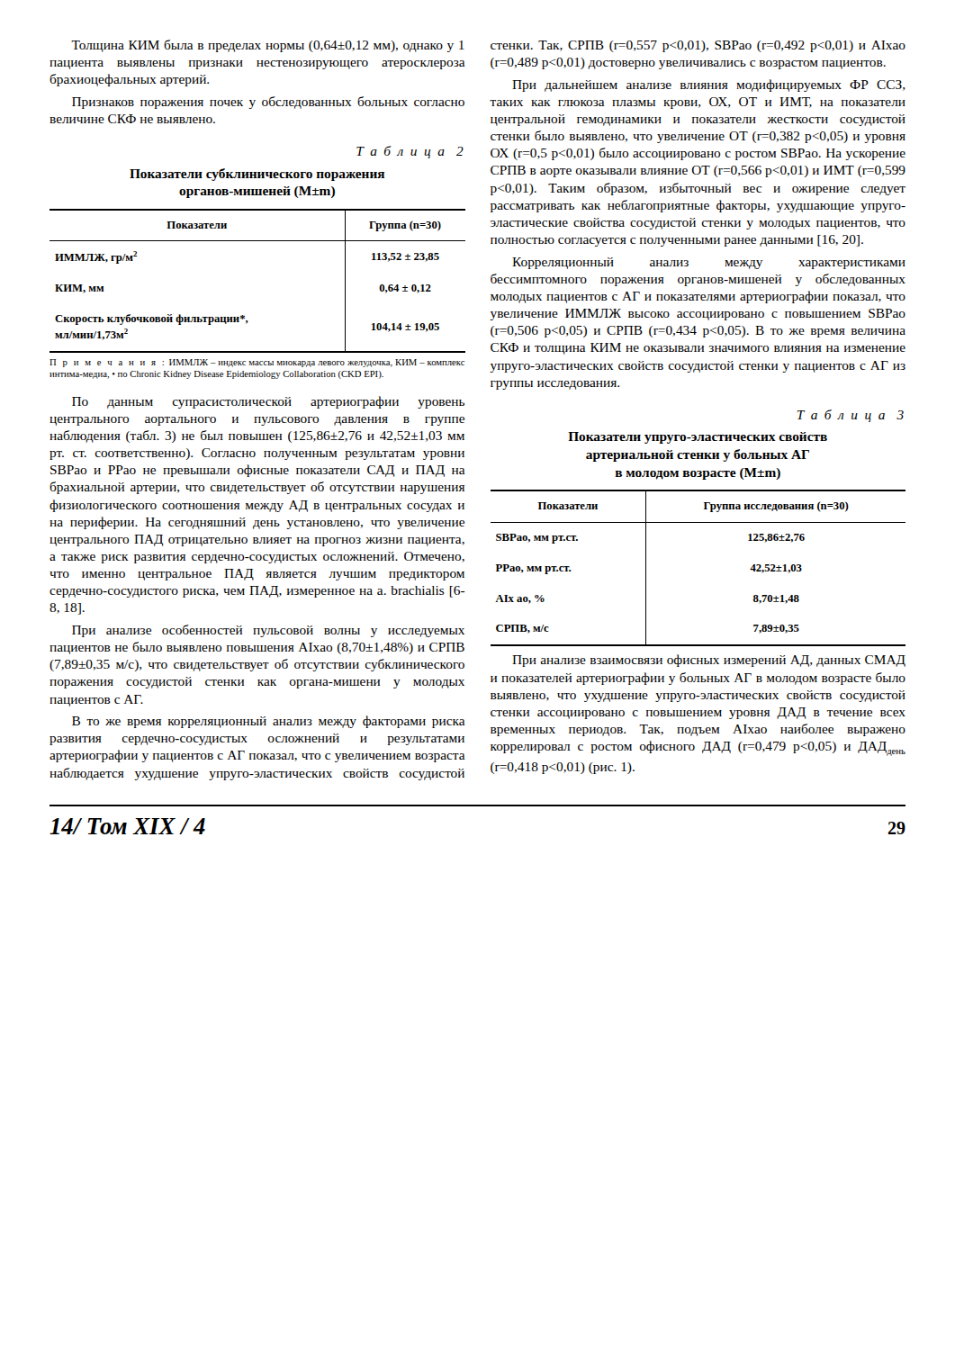Толщина КИМ была в пределах нормы (0,64±0,12 мм), однако у 1 пациента выявлены признаки нестенозирующего атеросклероза брахиоцефальных артерий.
Признаков поражения почек у обследованных больных согласно величине СКФ не выявлено.
Т а б л и ц а 2
Показатели субклинического поражения
органов-мишеней (M±m)
| Показатели | Группа (n=30) |
| --- | --- |
| ИММЛЖ, гр/м 2 | 113,52 ± 23,85 |
| КИМ, мм | 0,64 ± 0,12 |
| Скорость клубочковой фильтрации*, мл/мин/1,73м 2 | 104,14 ± 19,05 |
П р и м е ч а н и я : ИММЛЖ – индекс массы миокарда левого желудочка, КИМ – комплекс интима-медиа, • по Chronic Kidney Disease Epidemiology Collaboration (CKD EPI).
По данным супрасистолической артериографии уровень центрального аортального и пульсового давления в группе наблюдения (табл. 3) не был повышен (125,86±2,76 и 42,52±1,03 мм рт. ст. соответственно). Согласно полученным результатам уровни SBPao и PPao не превышали офисные показатели САД и ПАД на брахиальной артерии, что свидетельствует об отсутствии нарушения физиологического соотношения между АД в центральных сосудах и на периферии. На сегодняшний день установлено, что увеличение центрального ПАД отрицательно влияет на прогноз жизни пациента, а также риск развития сердечно-сосудистых осложнений. Отмечено, что именно центральное ПАД является лучшим предиктором сердечно-сосудистого риска, чем ПАД, измеренное на a. brachialis [6-8, 18].
При анализе особенностей пульсовой волны у исследуемых пациентов не было выявлено повышения AIxao (8,70±1,48%) и СРПВ (7,89±0,35 м/с), что свидетельствует об отсутствии субклинического поражения сосудистой стенки как органа-мишени у молодых пациентов с АГ.
В то же время корреляционный анализ между факторами риска развития сердечно-сосудистых осложнений и результатами артериографии у пациентов с АГ показал, что с увеличением возраста наблюдается ухудшение упруго-эластических свойств сосудистой стенки. Так, СРПВ (r=0,557 p<0,01), SBPao (r=0,492 p<0,01) и AIxao (r=0,489 p<0,01) достоверно увеличивались с возрастом пациентов.
При дальнейшем анализе влияния модифицируемых ФР ССЗ, таких как глюкоза плазмы крови, ОХ, ОТ и ИМТ, на показатели центральной гемодинамики и показатели жесткости сосудистой стенки было выявлено, что увеличение ОТ (r=0,382 p<0,05) и уровня ОХ (r=0,5 p<0,01) было ассоциировано с ростом SBPao. На ускорение СРПВ в аорте оказывали влияние ОТ (r=0,566 p<0,01) и ИМТ (r=0,599 p<0,01). Таким образом, избыточный вес и ожирение следует рассматривать как неблагоприятные факторы, ухудшающие упруго-эластические свойства сосудистой стенки у молодых пациентов, что полностью согласуется с полученными ранее данными [16, 20].
Корреляционный анализ между характеристиками бессимптомного поражения органов-мишеней у обследованных молодых пациентов с АГ и показателями артериографии показал, что увеличение ИММЛЖ высоко ассоциировано с повышением SBPao (r=0,506 p<0,05) и СРПВ (r=0,434 p<0,05). В то же время величина СКФ и толщина КИМ не оказывали значимого влияния на изменение упруго-эластических свойств сосудистой стенки у пациентов с АГ из группы исследования.
Т а б л и ц а 3
Показатели упруго-эластических свойств
артериальной стенки у больных АГ
в молодом возрасте (M±m)
| Показатели | Группа исследования (n=30) |
| --- | --- |
| SBPao, мм рт.ст. | 125,86±2,76 |
| PPao, мм рт.ст. | 42,52±1,03 |
| AIx ao, % | 8,70±1,48 |
| СРПВ, м/с | 7,89±0,35 |
При анализе взаимосвязи офисных измерений АД, данных СМАД и показателей артериографии у больных АГ в молодом возрасте было выявлено, что ухудшение упруго-эластических свойств сосудистой стенки ассоциировано с повышением уровня ДАД в течение всех временных периодов. Так, подъем AIxao наиболее выражено коррелировал с ростом офисного ДАД (r=0,479 p<0,05) и ДАДдень (r=0,418 p<0,01) (рис. 1).
14/ Том XIX / 4 29